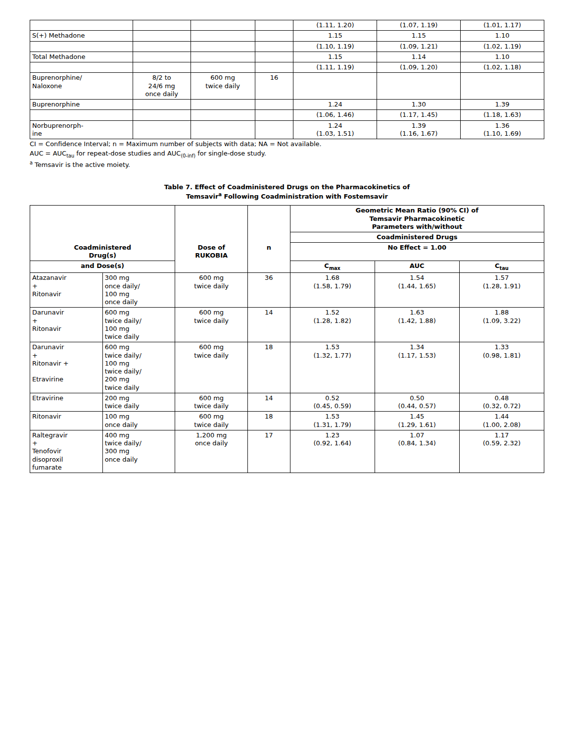| | | | | (1.11, 1.20) | (1.07, 1.19) | (1.01, 1.17) |
| S(+) Methadone | | | | 1.15 | 1.15 | 1.10 |
| | | | | (1.10, 1.19) | (1.09, 1.21) | (1.02, 1.19) |
| Total Methadone | | | | 1.15 | 1.14 | 1.10 |
| | | | | (1.11, 1.19) | (1.09, 1.20) | (1.02, 1.18) |
| Buprenorphine/ Naloxone | 8/2 to 24/6 mg once daily | 600 mg twice daily | 16 | | | |
| Buprenorphine | | | | 1.24 | 1.30 | 1.39 |
| | | | | (1.06, 1.46) | (1.17, 1.45) | (1.18, 1.63) |
| Norbuprenorph- ine | | | | 1.24 (1.03, 1.51) | 1.39 (1.16, 1.67) | 1.36 (1.10, 1.69) |
CI = Confidence Interval; n = Maximum number of subjects with data; NA = Not available.
AUC = AUCtau for repeat-dose studies and AUC(0-inf) for single-dose study.
a Temsavir is the active moiety.
Table 7. Effect of Coadministered Drugs on the Pharmacokinetics of
Temsavira Following Coadministration with Fostemsavir
| | | | Geometric Mean Ratio (90% CI) of Temsavir Pharmacokinetic Parameters with/without |
| Coadministered Drugs |
| Coadministered Drug(s) | Dose of RUKOBIA | n | No Effect = 1.00 |
| and Dose(s) | C max | AUC | C tau |
| Atazanavir + Ritonavir | 300 mg once daily/ 100 mg once daily | 600 mg twice daily | 36 | 1.68 (1.58, 1.79) | 1.54 (1.44, 1.65) | 1.57 (1.28, 1.91) |
| Darunavir + Ritonavir | 600 mg twice daily/ 100 mg twice daily | 600 mg twice daily | 14 | 1.52 (1.28, 1.82) | 1.63 (1.42, 1.88) | 1.88 (1.09, 3.22) |
| Darunavir + Ritonavir + Etravirine | 600 mg twice daily/ 100 mg twice daily/ 200 mg twice daily | 600 mg twice daily | 18 | 1.53 (1.32, 1.77) | 1.34 (1.17, 1.53) | 1.33 (0.98, 1.81) |
| Etravirine | 200 mg twice daily | 600 mg twice daily | 14 | 0.52 (0.45, 0.59) | 0.50 (0.44, 0.57) | 0.48 (0.32, 0.72) |
| Ritonavir | 100 mg once daily | 600 mg twice daily | 18 | 1.53 (1.31, 1.79) | 1.45 (1.29, 1.61) | 1.44 (1.00, 2.08) |
| Raltegravir + Tenofovir disoproxil fumarate | 400 mg twice daily/ 300 mg once daily | 1,200 mg once daily | 17 | 1.23 (0.92, 1.64) | 1.07 (0.84, 1.34) | 1.17 (0.59, 2.32) |